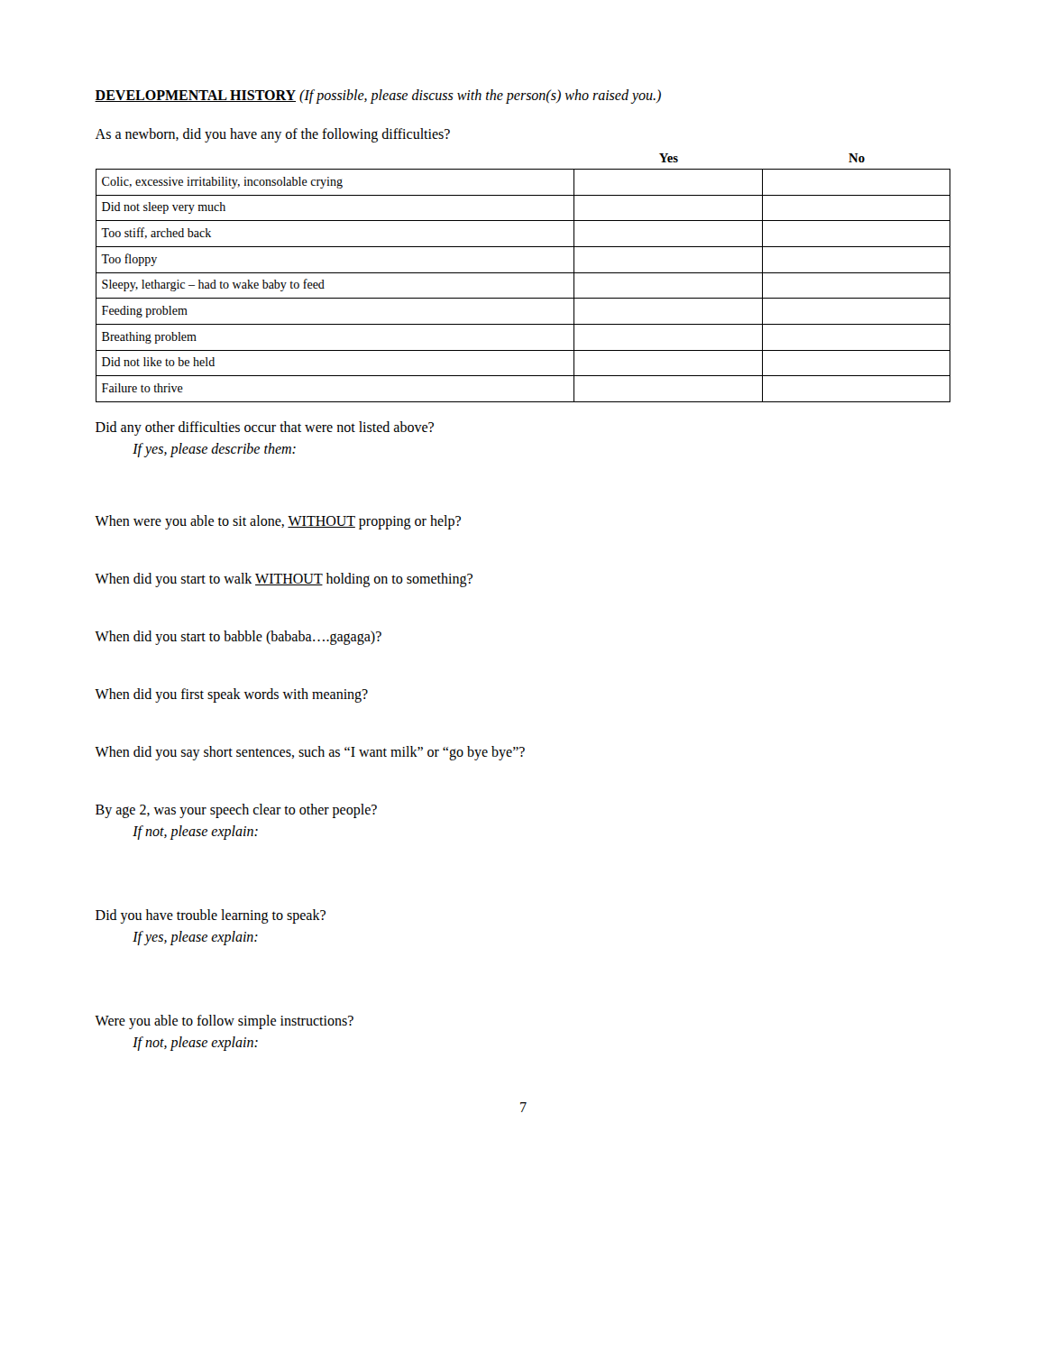DEVELOPMENTAL HISTORY
(If possible, please discuss with the person(s) who raised you.)
As a newborn, did you have any of the following difficulties?
Yes No
| Colic, excessive irritability, inconsolable crying | | |
| Did not sleep very much | | |
| Too stiff, arched back | | |
| Too floppy | | |
| Sleepy, lethargic – had to wake baby to feed | | |
| Feeding problem | | |
| Breathing problem | | |
| Did not like to be held | | |
| Failure to thrive | | |
Did any other difficulties occur that were not listed above?
If yes, please describe them:
When were you able to sit alone, WITHOUT propping or help?
When did you start to walk WITHOUT holding on to something?
When did you start to babble (bababa….gagaga)?
When did you first speak words with meaning?
When did you say short sentences, such as “I want milk” or “go bye bye”?
By age 2, was your speech clear to other people?
If not, please explain:
Did you have trouble learning to speak?
If yes, please explain:
Were you able to follow simple instructions?
If not, please explain:
7